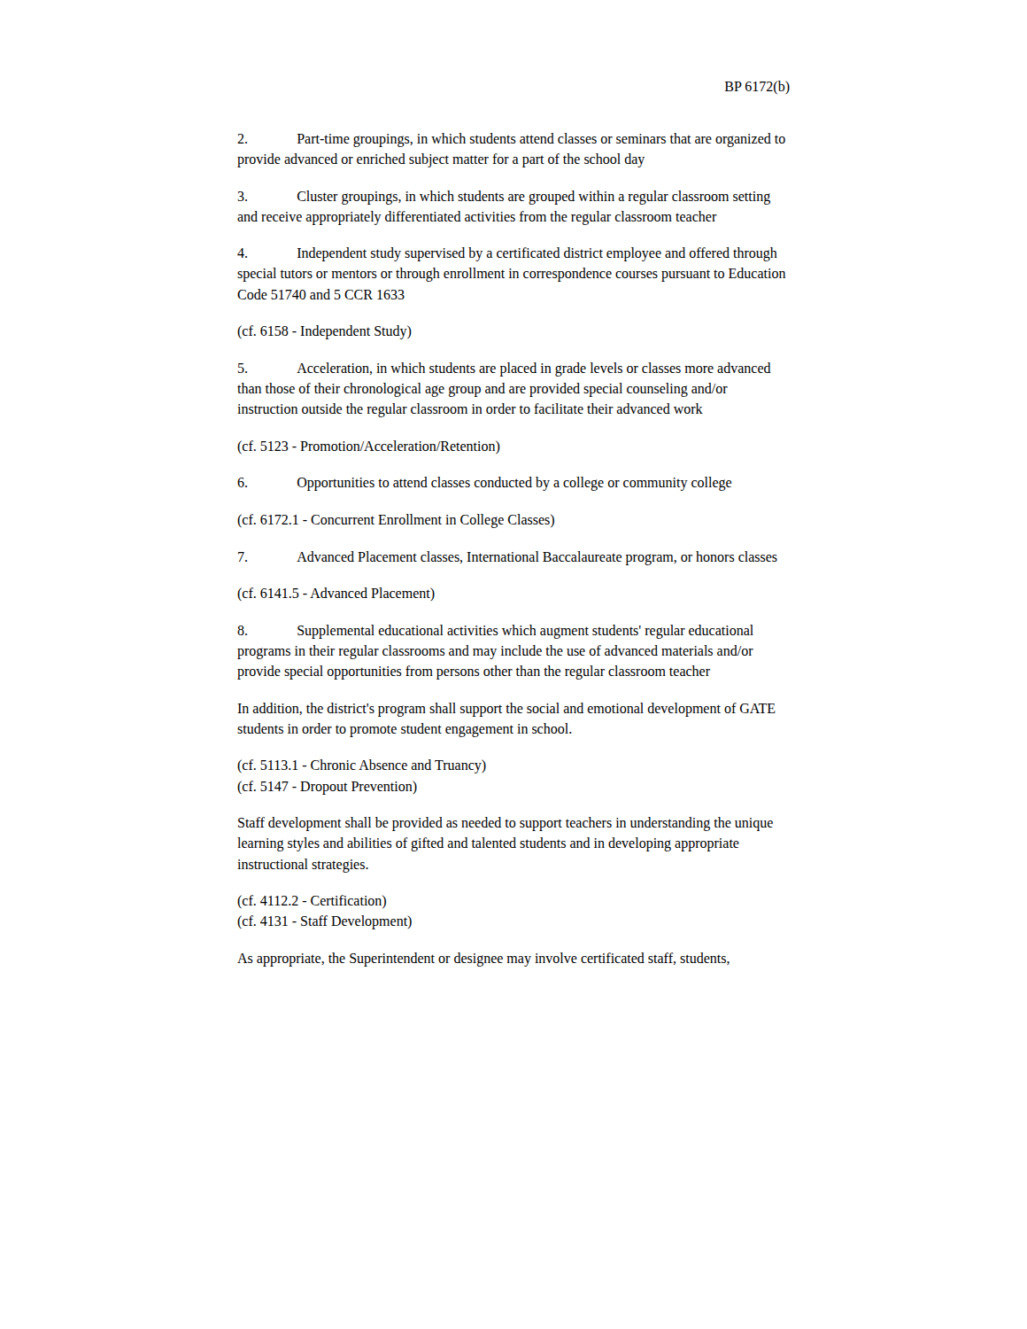BP 6172(b)
2. Part-time groupings, in which students attend classes or seminars that are organized to provide advanced or enriched subject matter for a part of the school day
3. Cluster groupings, in which students are grouped within a regular classroom setting and receive appropriately differentiated activities from the regular classroom teacher
4. Independent study supervised by a certificated district employee and offered through special tutors or mentors or through enrollment in correspondence courses pursuant to Education Code 51740 and 5 CCR 1633
(cf. 6158 - Independent Study)
5. Acceleration, in which students are placed in grade levels or classes more advanced than those of their chronological age group and are provided special counseling and/or instruction outside the regular classroom in order to facilitate their advanced work
(cf. 5123 - Promotion/Acceleration/Retention)
6. Opportunities to attend classes conducted by a college or community college
(cf. 6172.1 - Concurrent Enrollment in College Classes)
7. Advanced Placement classes, International Baccalaureate program, or honors classes
(cf. 6141.5 - Advanced Placement)
8. Supplemental educational activities which augment students' regular educational programs in their regular classrooms and may include the use of advanced materials and/or provide special opportunities from persons other than the regular classroom teacher
In addition, the district's program shall support the social and emotional development of GATE students in order to promote student engagement in school.
(cf. 5113.1 - Chronic Absence and Truancy)
(cf. 5147 - Dropout Prevention)
Staff development shall be provided as needed to support teachers in understanding the unique learning styles and abilities of gifted and talented students and in developing appropriate instructional strategies.
(cf. 4112.2 - Certification)
(cf. 4131 - Staff Development)
As appropriate, the Superintendent or designee may involve certificated staff, students,